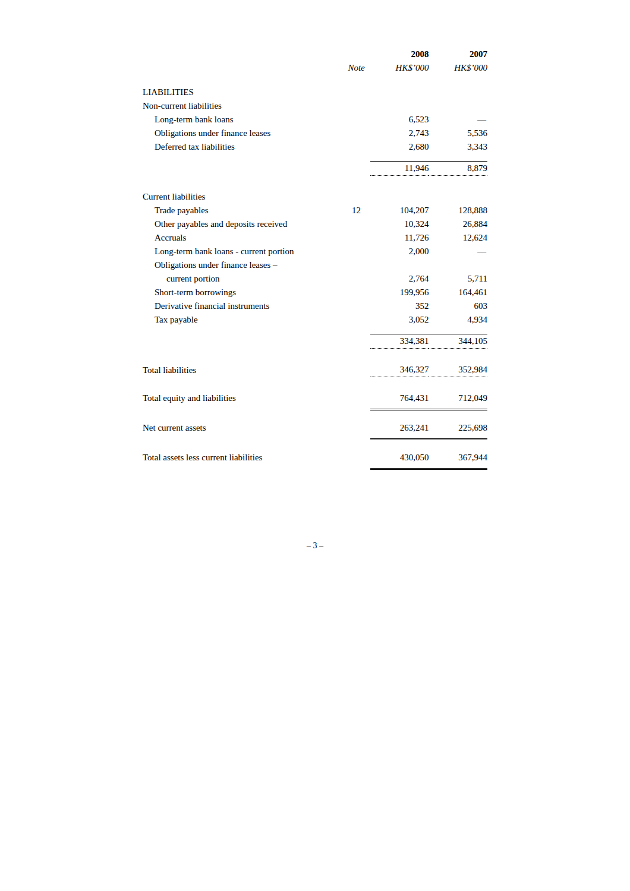| | | 2008 | 2007 |
| | Note | HK$’000 | HK$’000 |
| LIABILITIES | | | |
| Non-current liabilities | | | |
| Long-term bank loans | | 6,523 | — |
| Obligations under finance leases | | 2,743 | 5,536 |
| Deferred tax liabilities | | 2,680 | 3,343 |
| | | 11,946 | 8,879 |
| Current liabilities | | | |
| Trade payables | 12 | 104,207 | 128,888 |
| Other payables and deposits received | | 10,324 | 26,884 |
| Accruals | | 11,726 | 12,624 |
| Long-term bank loans - current portion | | 2,000 | — |
| Obligations under finance leases – | | | |
| current portion | | 2,764 | 5,711 |
| Short-term borrowings | | 199,956 | 164,461 |
| Derivative financial instruments | | 352 | 603 |
| Tax payable | | 3,052 | 4,934 |
| | | 334,381 | 344,105 |
| Total liabilities | | 346,327 | 352,984 |
| Total equity and liabilities | | 764,431 | 712,049 |
| Net current assets | | 263,241 | 225,698 |
| Total assets less current liabilities | | 430,050 | 367,944 |
– 3 –